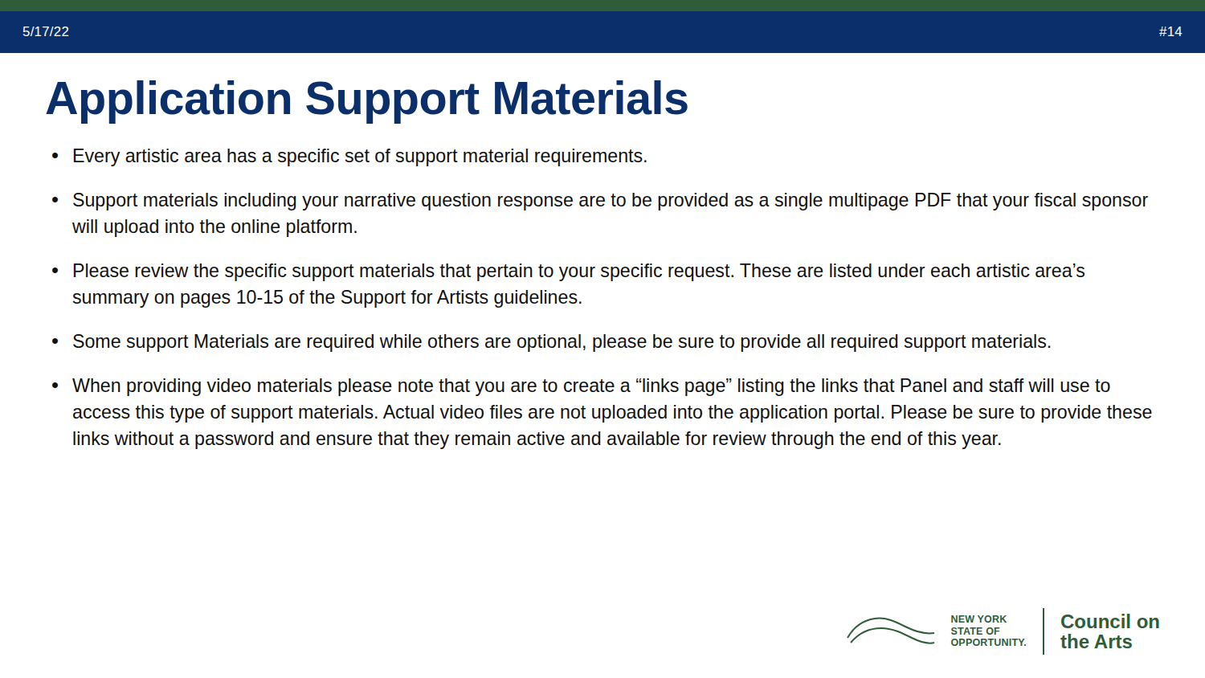5/17/22 #14
Application Support Materials
Every artistic area has a specific set of support material requirements.
Support materials including your narrative question response are to be provided as a single multipage PDF that your fiscal sponsor will upload into the online platform.
Please review the specific support materials that pertain to your specific request. These are listed under each artistic area’s summary on pages 10-15 of the Support for Artists guidelines.
Some support Materials are required while others are optional, please be sure to provide all required support materials.
When providing video materials please note that you are to create a “links page” listing the links that Panel and staff will use to access this type of support materials. Actual video files are not uploaded into the application portal. Please be sure to provide these links without a password and ensure that they remain active and available for review through the end of this year.
New York
State of
Opportunity.
Council on the Arts